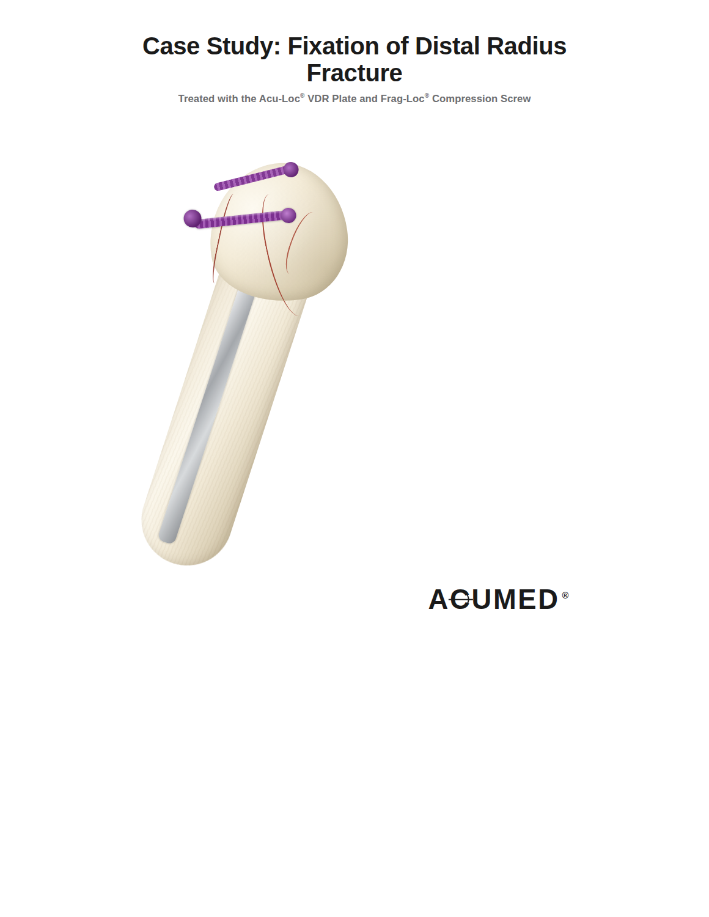Case Study: Fixation of Distal Radius Fracture
Treated with the Acu-Loc® VDR Plate and Frag-Loc® Compression Screw
ACUMED
®